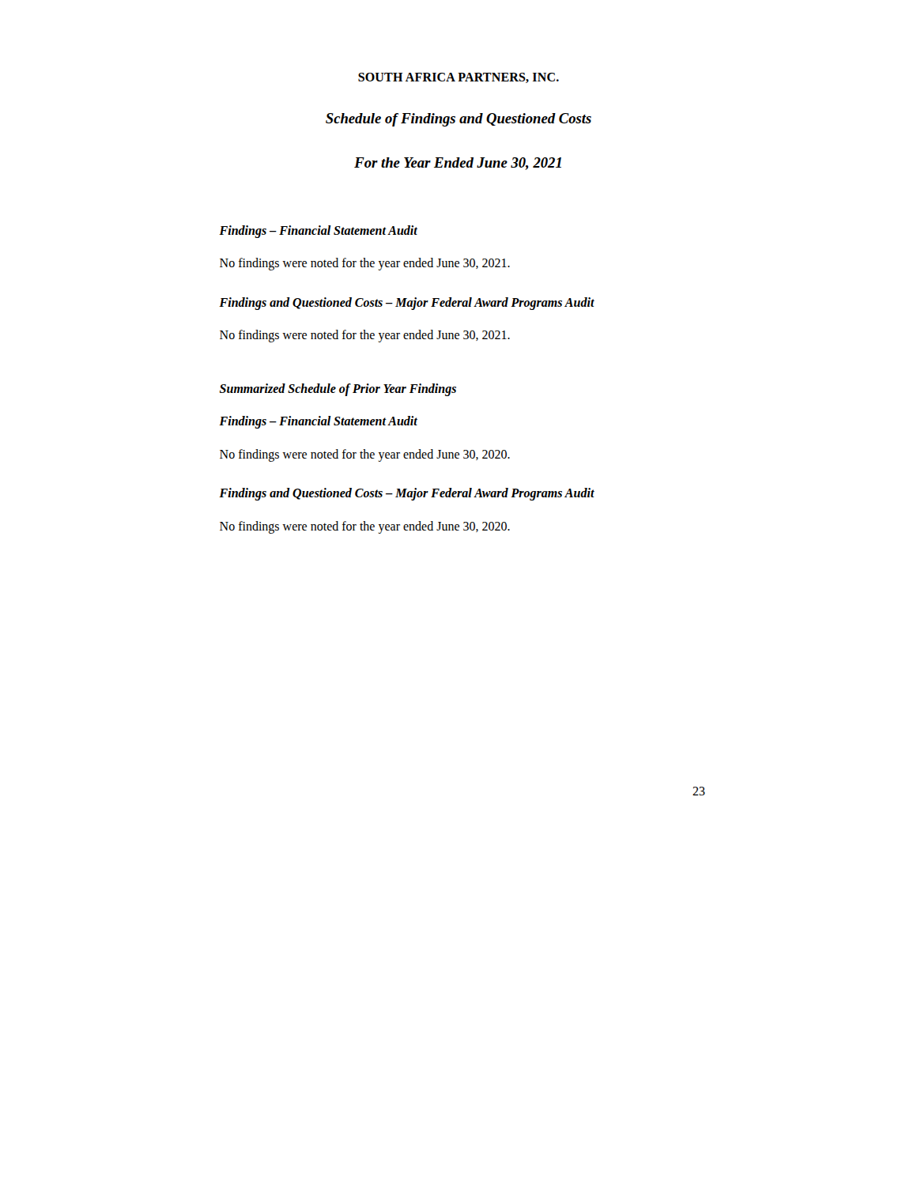SOUTH AFRICA PARTNERS, INC.
Schedule of Findings and Questioned Costs
For the Year Ended June 30, 2021
Findings – Financial Statement Audit
No findings were noted for the year ended June 30, 2021.
Findings and Questioned Costs – Major Federal Award Programs Audit
No findings were noted for the year ended June 30, 2021.
Summarized Schedule of Prior Year Findings
Findings – Financial Statement Audit
No findings were noted for the year ended June 30, 2020.
Findings and Questioned Costs – Major Federal Award Programs Audit
No findings were noted for the year ended June 30, 2020.
23